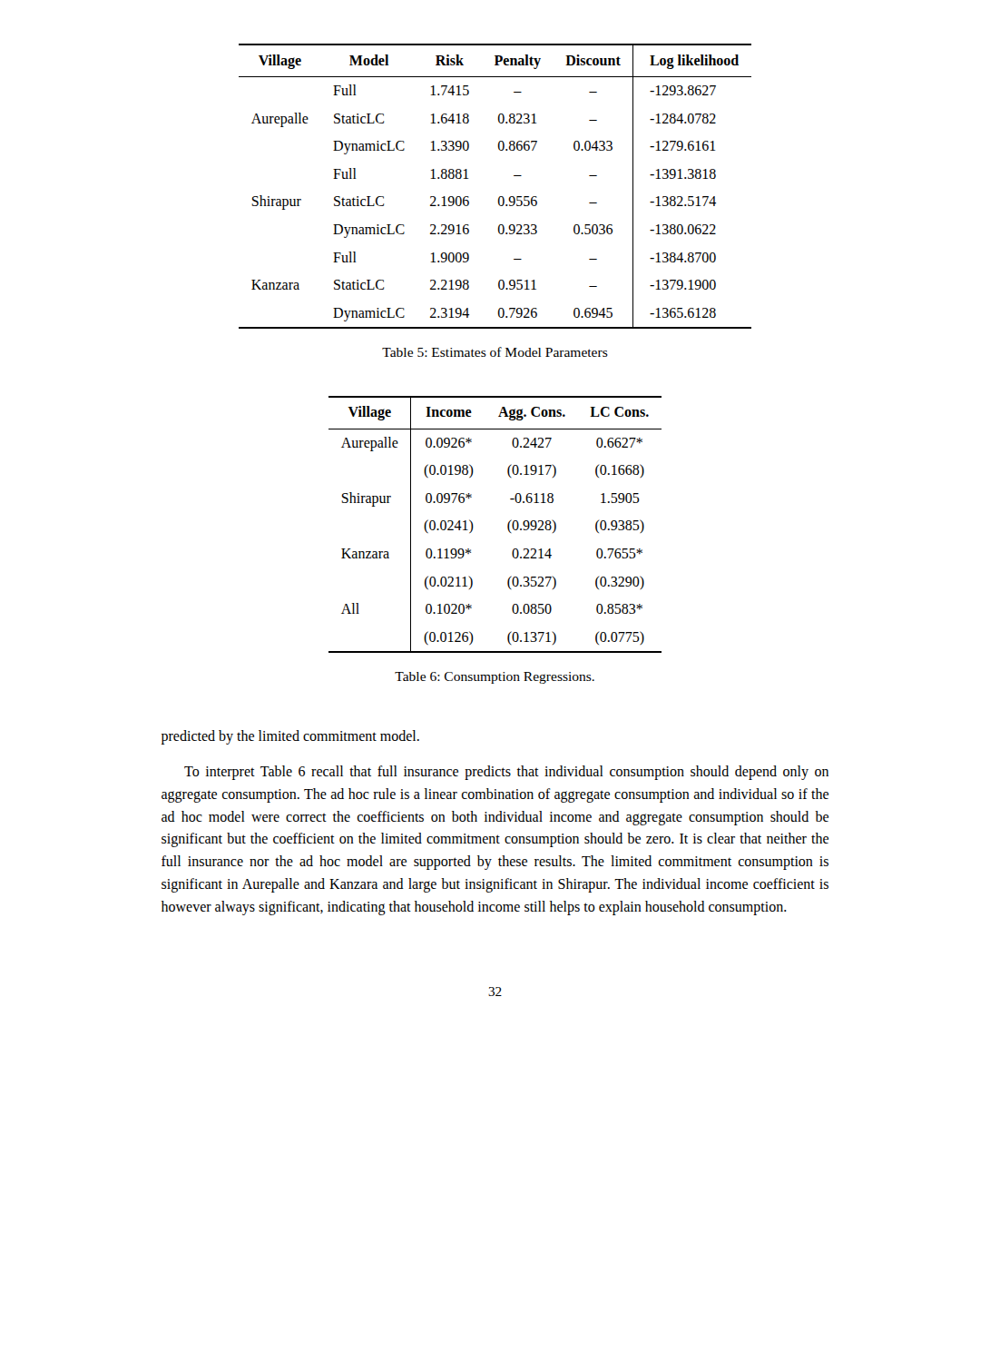Table 5: Estimates of Model Parameters
| Village | Model | Risk | Penalty | Discount | Log likelihood |
| --- | --- | --- | --- | --- | --- |
| | Full | 1.7415 | – | – | -1293.8627 |
| Aurepalle | StaticLC | 1.6418 | 0.8231 | – | -1284.0782 |
| | DynamicLC | 1.3390 | 0.8667 | 0.0433 | -1279.6161 |
| | Full | 1.8881 | – | – | -1391.3818 |
| Shirapur | StaticLC | 2.1906 | 0.9556 | – | -1382.5174 |
| | DynamicLC | 2.2916 | 0.9233 | 0.5036 | -1380.0622 |
| | Full | 1.9009 | – | – | -1384.8700 |
| Kanzara | StaticLC | 2.2198 | 0.9511 | – | -1379.1900 |
| | DynamicLC | 2.3194 | 0.7926 | 0.6945 | -1365.6128 |
Table 6: Consumption Regressions.
| Village | Income | Agg. Cons. | LC Cons. |
| --- | --- | --- | --- |
| Aurepalle | 0.0926* | 0.2427 | 0.6627* |
| | (0.0198) | (0.1917) | (0.1668) |
| Shirapur | 0.0976* | -0.6118 | 1.5905 |
| | (0.0241) | (0.9928) | (0.9385) |
| Kanzara | 0.1199* | 0.2214 | 0.7655* |
| | (0.0211) | (0.3527) | (0.3290) |
| All | 0.1020* | 0.0850 | 0.8583* |
| | (0.0126) | (0.1371) | (0.0775) |
predicted by the limited commitment model.
To interpret Table 6 recall that full insurance predicts that individual consumption should depend only on aggregate consumption. The ad hoc rule is a linear combination of aggregate consumption and individual so if the ad hoc model were correct the coefficients on both individual income and aggregate consumption should be significant but the coefficient on the limited commitment consumption should be zero. It is clear that neither the full insurance nor the ad hoc model are supported by these results. The limited commitment consumption is significant in Aurepalle and Kanzara and large but insignificant in Shirapur. The individual income coefficient is however always significant, indicating that household income still helps to explain household consumption.
32